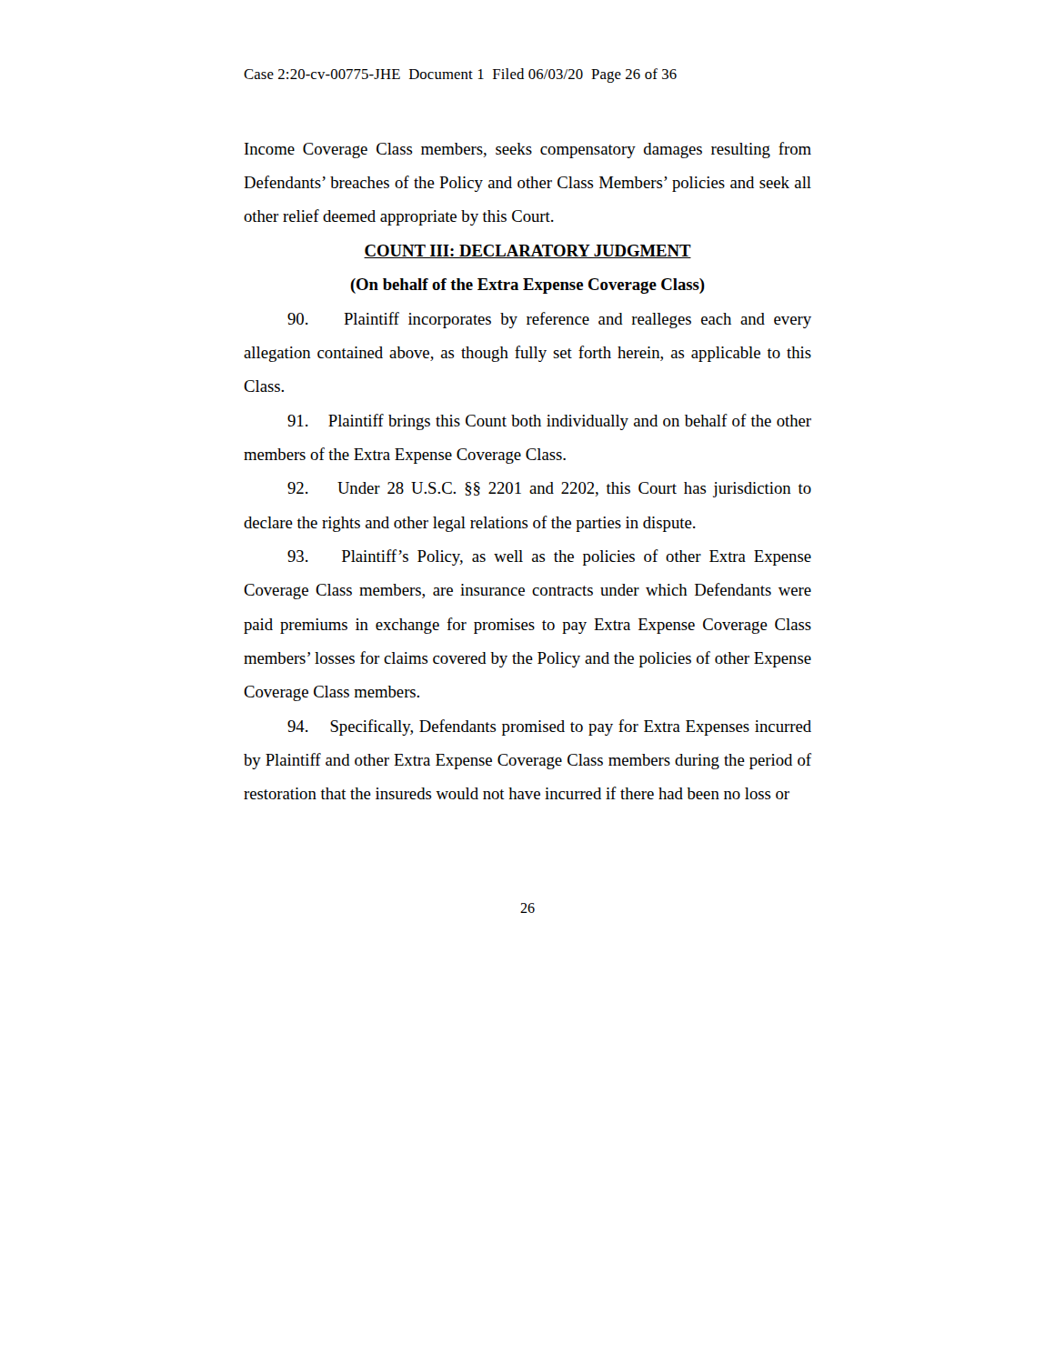Case 2:20-cv-00775-JHE Document 1 Filed 06/03/20 Page 26 of 36
Income Coverage Class members, seeks compensatory damages resulting from Defendants’ breaches of the Policy and other Class Members’ policies and seek all other relief deemed appropriate by this Court.
COUNT III: DECLARATORY JUDGMENT
(On behalf of the Extra Expense Coverage Class)
90. Plaintiff incorporates by reference and realleges each and every allegation contained above, as though fully set forth herein, as applicable to this Class.
91. Plaintiff brings this Count both individually and on behalf of the other members of the Extra Expense Coverage Class.
92. Under 28 U.S.C. §§ 2201 and 2202, this Court has jurisdiction to declare the rights and other legal relations of the parties in dispute.
93. Plaintiff’s Policy, as well as the policies of other Extra Expense Coverage Class members, are insurance contracts under which Defendants were paid premiums in exchange for promises to pay Extra Expense Coverage Class members’ losses for claims covered by the Policy and the policies of other Expense Coverage Class members.
94. Specifically, Defendants promised to pay for Extra Expenses incurred by Plaintiff and other Extra Expense Coverage Class members during the period of restoration that the insureds would not have incurred if there had been no loss or
26